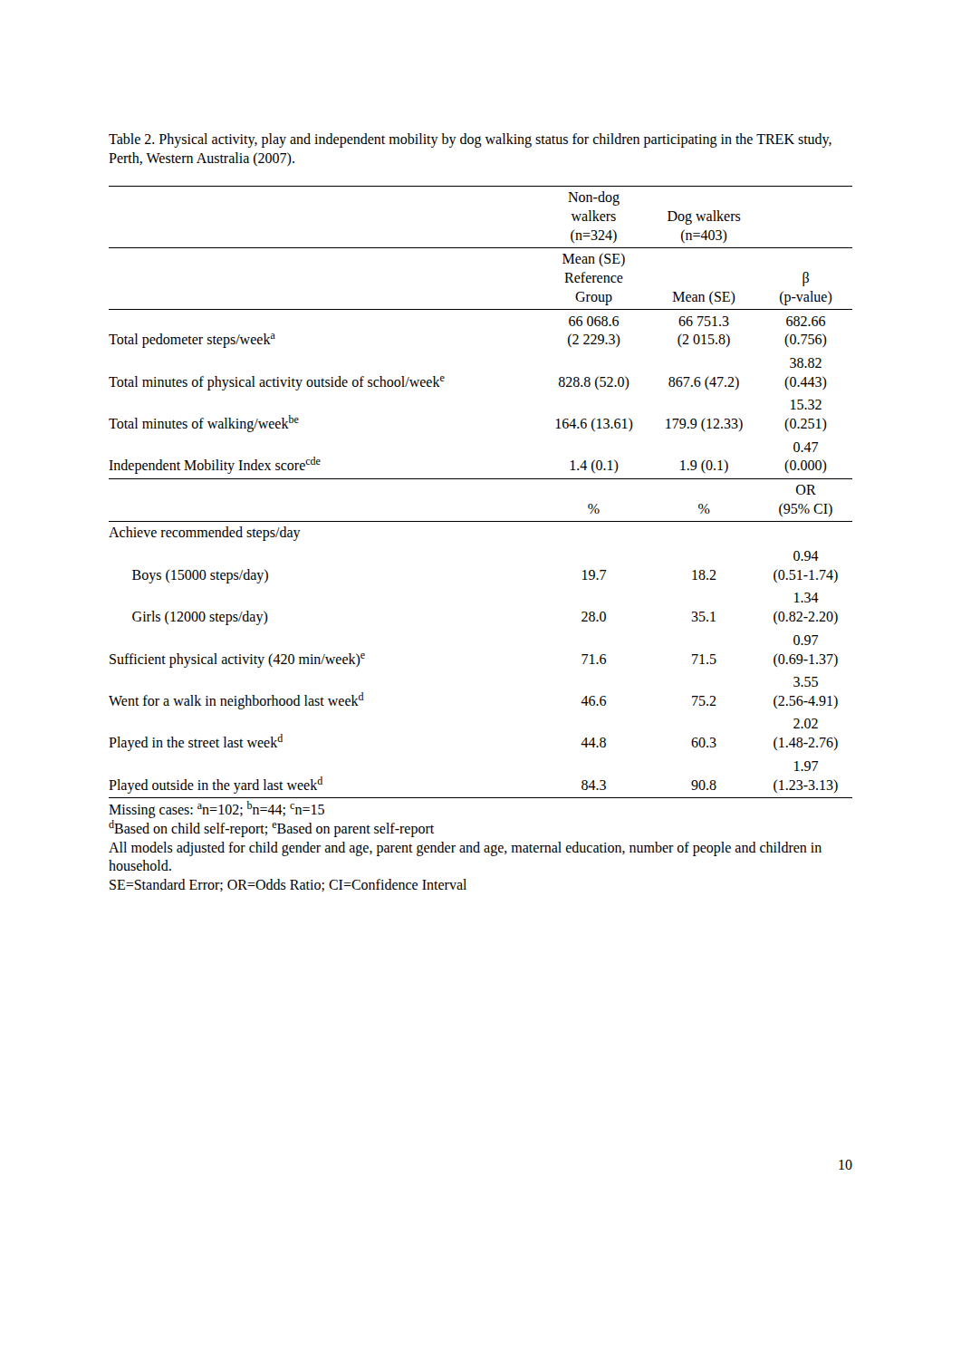Table 2. Physical activity, play and independent mobility by dog walking status for children participating in the TREK study, Perth, Western Australia (2007).
| | Non-dog walkers (n=324) | Dog walkers (n=403) | |
| | Mean (SE) Reference Group | Mean (SE) | β (p-value) |
| Total pedometer steps/week a | 66 068.6 (2 229.3) | 66 751.3 (2 015.8) | 682.66 (0.756) |
| Total minutes of physical activity outside of school/week e | 828.8 (52.0) | 867.6 (47.2) | 38.82 (0.443) |
| Total minutes of walking/week be | 164.6 (13.61) | 179.9 (12.33) | 15.32 (0.251) |
| Independent Mobility Index score cde | 1.4 (0.1) | 1.9 (0.1) | 0.47 (0.000) |
| | % | % | OR (95% CI) |
| Achieve recommended steps/day | | | |
| Boys (15000 steps/day) | 19.7 | 18.2 | 0.94 (0.51-1.74) |
| Girls (12000 steps/day) | 28.0 | 35.1 | 1.34 (0.82-2.20) |
| Sufficient physical activity (420 min/week) e | 71.6 | 71.5 | 0.97 (0.69-1.37) |
| Went for a walk in neighborhood last week d | 46.6 | 75.2 | 3.55 (2.56-4.91) |
| Played in the street last week d | 44.8 | 60.3 | 2.02 (1.48-2.76) |
| Played outside in the yard last week d | 84.3 | 90.8 | 1.97 (1.23-3.13) |
Missing cases: an=102; bn=44; cn=15
dBased on child self-report; eBased on parent self-report
All models adjusted for child gender and age, parent gender and age, maternal education, number of people and children in household.
SE=Standard Error; OR=Odds Ratio; CI=Confidence Interval
10